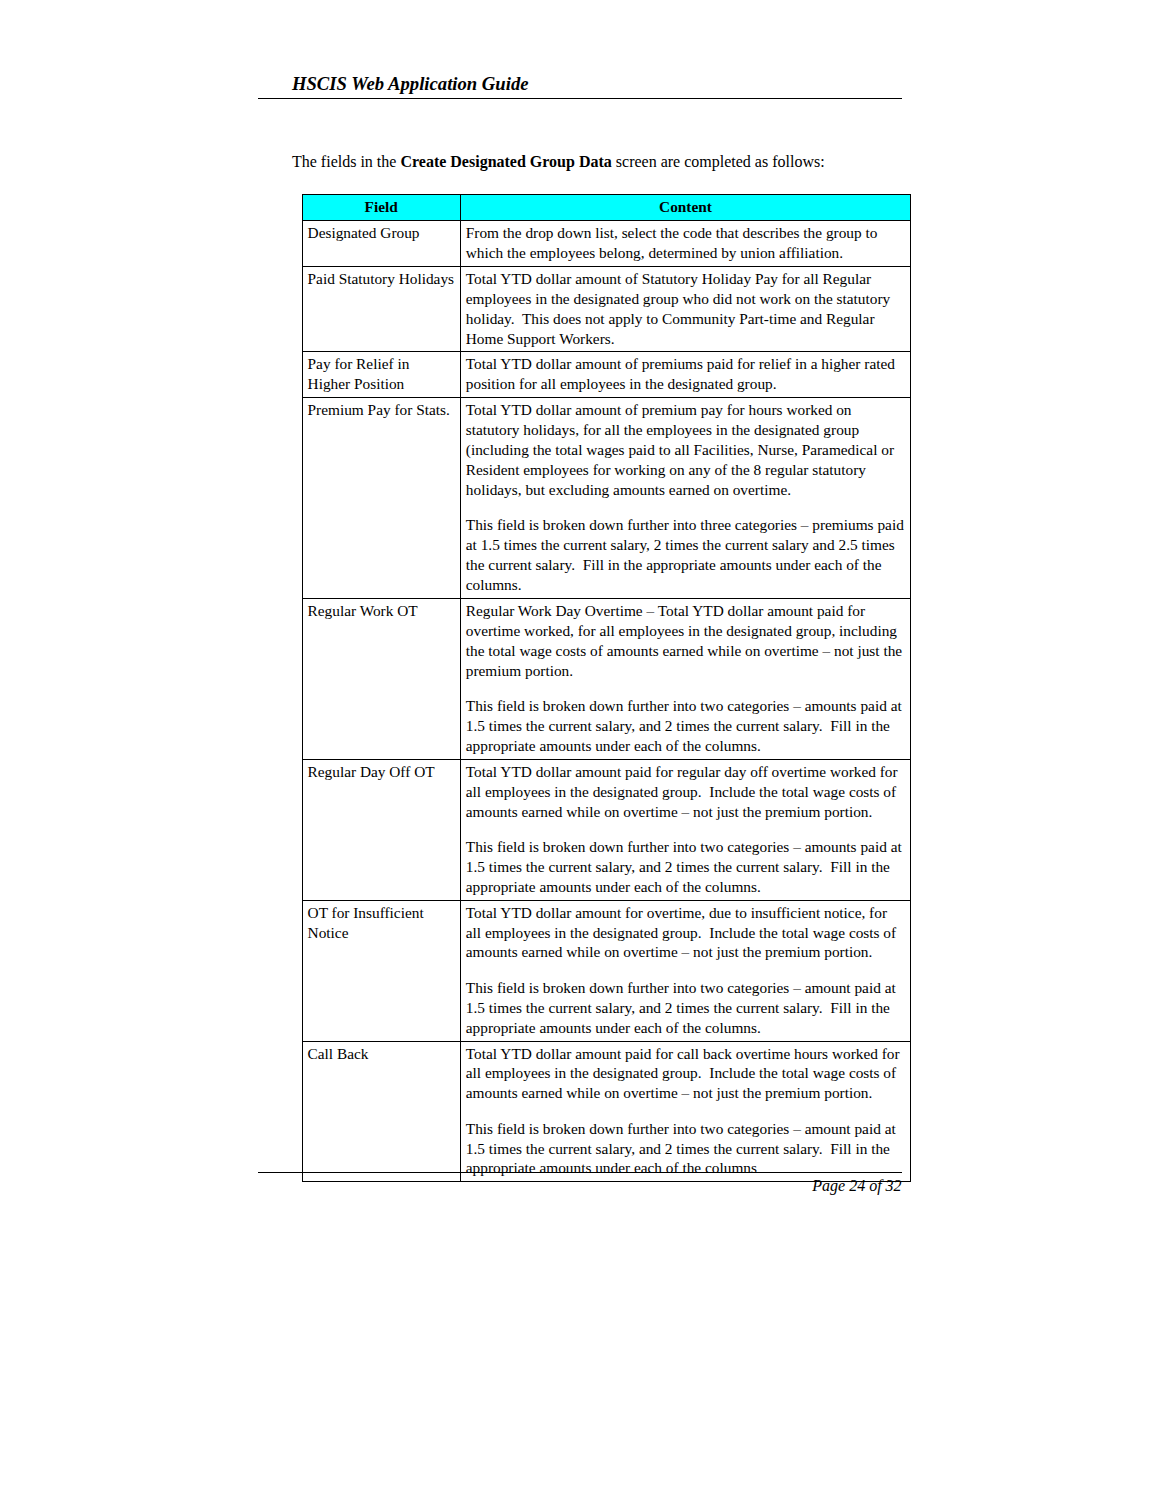HSCIS Web Application Guide
The fields in the Create Designated Group Data screen are completed as follows:
| Field | Content |
| --- | --- |
| Designated Group | From the drop down list, select the code that describes the group to which the employees belong, determined by union affiliation. |
| Paid Statutory Holidays | Total YTD dollar amount of Statutory Holiday Pay for all Regular employees in the designated group who did not work on the statutory holiday. This does not apply to Community Part-time and Regular Home Support Workers. |
| Pay for Relief in Higher Position | Total YTD dollar amount of premiums paid for relief in a higher rated position for all employees in the designated group. |
| Premium Pay for Stats. | Total YTD dollar amount of premium pay for hours worked on statutory holidays, for all the employees in the designated group (including the total wages paid to all Facilities, Nurse, Paramedical or Resident employees for working on any of the 8 regular statutory holidays, but excluding amounts earned on overtime. This field is broken down further into three categories – premiums paid at 1.5 times the current salary, 2 times the current salary and 2.5 times the current salary. Fill in the appropriate amounts under each of the columns. |
| Regular Work OT | Regular Work Day Overtime – Total YTD dollar amount paid for overtime worked, for all employees in the designated group, including the total wage costs of amounts earned while on overtime – not just the premium portion. This field is broken down further into two categories – amounts paid at 1.5 times the current salary, and 2 times the current salary. Fill in the appropriate amounts under each of the columns. |
| Regular Day Off OT | Total YTD dollar amount paid for regular day off overtime worked for all employees in the designated group. Include the total wage costs of amounts earned while on overtime – not just the premium portion. This field is broken down further into two categories – amounts paid at 1.5 times the current salary, and 2 times the current salary. Fill in the appropriate amounts under each of the columns. |
| OT for Insufficient Notice | Total YTD dollar amount for overtime, due to insufficient notice, for all employees in the designated group. Include the total wage costs of amounts earned while on overtime – not just the premium portion. This field is broken down further into two categories – amount paid at 1.5 times the current salary, and 2 times the current salary. Fill in the appropriate amounts under each of the columns. |
| Call Back | Total YTD dollar amount paid for call back overtime hours worked for all employees in the designated group. Include the total wage costs of amounts earned while on overtime – not just the premium portion. This field is broken down further into two categories – amount paid at 1.5 times the current salary, and 2 times the current salary. Fill in the appropriate amounts under each of the columns |
Page 24 of 32